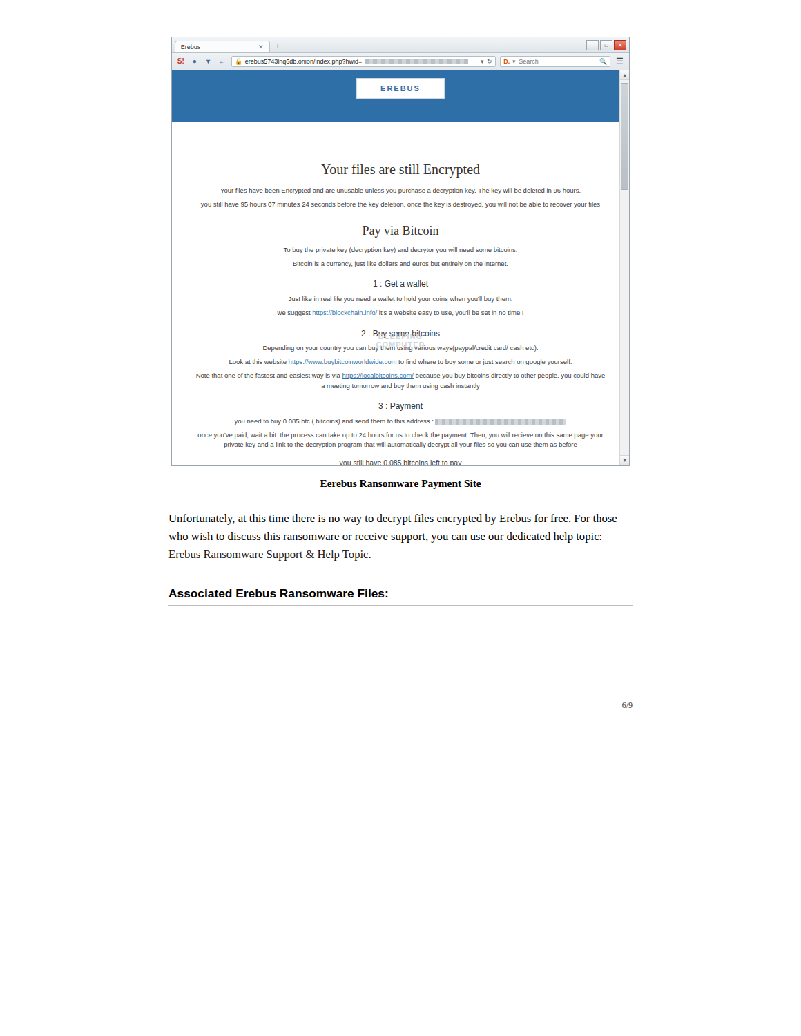Erebus✕
+
–□✕
S! ● ▾ ←
🔒 erebus5743lnq6db.onion/index.php?hwid= ▾ ↻
D.▾Search 🔍
☰
EREBUS
Your files are still Encrypted
Your files have been Encrypted and are unusable unless you purchase a decryption key. The key will be deleted in 96 hours.
you still have 95 hours 07 minutes 24 seconds before the key deletion, once the key is destroyed, you will not be able to recover your files
Pay via Bitcoin
To buy the private key (decryption key) and decrytor you will need some bitcoins.
Bitcoin is a currency, just like dollars and euros but entirely on the internet.
1 : Get a wallet
Just like in real life you need a wallet to hold your coins when you'll buy them.
we suggest https://blockchain.info/ it's a website easy to use, you'll be set in no time !
2 : Buy some bitcoins
Depending on your country you can buy them using various ways(paypal/credit card/ cash etc).
Look at this website https://www.buybitcoinworldwide.com to find where to buy some or just search on google yourself.
Note that one of the fastest and easiest way is via https://localbitcoins.com/ because you buy bitcoins directly to other people. you could have a meeting tomorrow and buy them using cash instantly
3 : Payment
you need to buy 0.085 btc ( bitcoins) and send them to this address :
once you've paid, wait a bit. the process can take up to 24 hours for us to check the payment. Then, you will recieve on this same page your private key and a link to the decryption program that will automatically decrypt all your files so you can use them as before
you still have 0.085 bitcoins left to pay
BLEEPING
COMPUTER
▲
▼
Eerebus Ransomware Payment Site
Unfortunately, at this time there is no way to decrypt files encrypted by Erebus for free. For those who wish to discuss this ransomware or receive support, you can use our dedicated help topic: Erebus Ransomware Support & Help Topic.
Associated Erebus Ransomware Files:
6/9